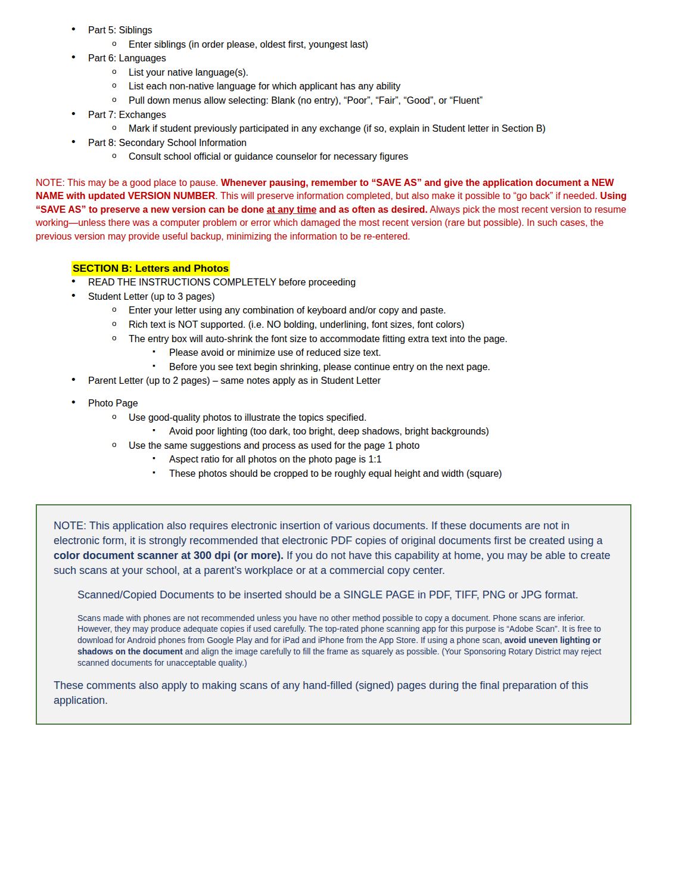Part 5: Siblings
Enter siblings (in order please, oldest first, youngest last)
Part 6: Languages
List your native language(s).
List each non-native language for which applicant has any ability
Pull down menus allow selecting: Blank (no entry), “Poor”, “Fair”, “Good”, or “Fluent”
Part 7: Exchanges
Mark if student previously participated in any exchange (if so, explain in Student letter in Section B)
Part 8: Secondary School Information
Consult school official or guidance counselor for necessary figures
NOTE: This may be a good place to pause. Whenever pausing, remember to “SAVE AS” and give the application document a NEW NAME with updated VERSION NUMBER. This will preserve information completed, but also make it possible to “go back” if needed. Using “SAVE AS” to preserve a new version can be done at any time and as often as desired. Always pick the most recent version to resume working—unless there was a computer problem or error which damaged the most recent version (rare but possible). In such cases, the previous version may provide useful backup, minimizing the information to be re-entered.
SECTION B: Letters and Photos
READ THE INSTRUCTIONS COMPLETELY before proceeding
Student Letter (up to 3 pages)
Enter your letter using any combination of keyboard and/or copy and paste.
Rich text is NOT supported. (i.e. NO bolding, underlining, font sizes, font colors)
The entry box will auto-shrink the font size to accommodate fitting extra text into the page.
Please avoid or minimize use of reduced size text.
Before you see text begin shrinking, please continue entry on the next page.
Parent Letter (up to 2 pages) – same notes apply as in Student Letter
Photo Page
Use good-quality photos to illustrate the topics specified.
Avoid poor lighting (too dark, too bright, deep shadows, bright backgrounds)
Use the same suggestions and process as used for the page 1 photo
Aspect ratio for all photos on the photo page is 1:1
These photos should be cropped to be roughly equal height and width (square)
NOTE: This application also requires electronic insertion of various documents. If these documents are not in electronic form, it is strongly recommended that electronic PDF copies of original documents first be created using a color document scanner at 300 dpi (or more). If you do not have this capability at home, you may be able to create such scans at your school, at a parent’s workplace or at a commercial copy center.
Scanned/Copied Documents to be inserted should be a SINGLE PAGE in PDF, TIFF, PNG or JPG format.
Scans made with phones are not recommended unless you have no other method possible to copy a document. Phone scans are inferior. However, they may produce adequate copies if used carefully. The top-rated phone scanning app for this purpose is “Adobe Scan”. It is free to download for Android phones from Google Play and for iPad and iPhone from the App Store. If using a phone scan, avoid uneven lighting or shadows on the document and align the image carefully to fill the frame as squarely as possible. (Your Sponsoring Rotary District may reject scanned documents for unacceptable quality.)
These comments also apply to making scans of any hand-filled (signed) pages during the final preparation of this application.